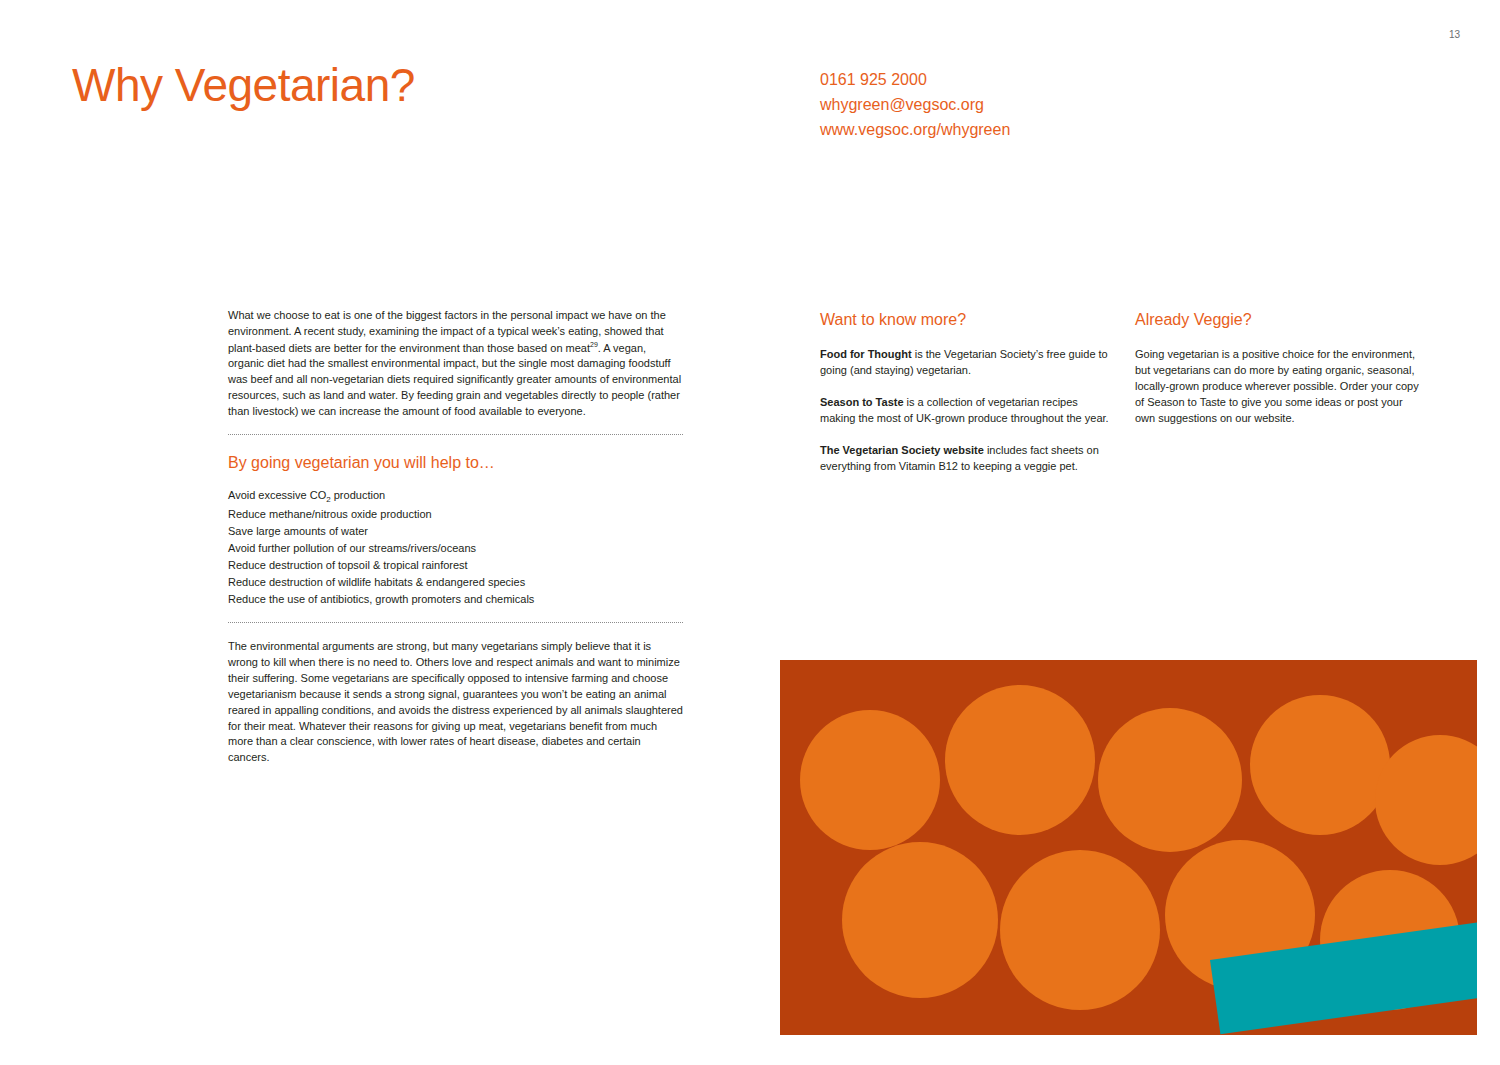13
Why Vegetarian?
0161 925 2000
whygreen@vegsoc.org
www.vegsoc.org/whygreen
What we choose to eat is one of the biggest factors in the personal impact we have on the environment. A recent study, examining the impact of a typical week’s eating, showed that plant-based diets are better for the environment than those based on meat29. A vegan, organic diet had the smallest environmental impact, but the single most damaging foodstuff was beef and all non-vegetarian diets required significantly greater amounts of environmental resources, such as land and water. By feeding grain and vegetables directly to people (rather than livestock) we can increase the amount of food available to everyone.
By going vegetarian you will help to…
Avoid excessive CO2 production
Reduce methane/nitrous oxide production
Save large amounts of water
Avoid further pollution of our streams/rivers/oceans
Reduce destruction of topsoil & tropical rainforest
Reduce destruction of wildlife habitats & endangered species
Reduce the use of antibiotics, growth promoters and chemicals
The environmental arguments are strong, but many vegetarians simply believe that it is wrong to kill when there is no need to. Others love and respect animals and want to minimize their suffering. Some vegetarians are specifically opposed to intensive farming and choose vegetarianism because it sends a strong signal, guarantees you won’t be eating an animal reared in appalling conditions, and avoids the distress experienced by all animals slaughtered for their meat. Whatever their reasons for giving up meat, vegetarians benefit from much more than a clear conscience, with lower rates of heart disease, diabetes and certain cancers.
Want to know more?
Food for Thought is the Vegetarian Society’s free guide to going (and staying) vegetarian.
Season to Taste is a collection of vegetarian recipes making the most of UK-grown produce throughout the year.
The Vegetarian Society website includes fact sheets on everything from Vitamin B12 to keeping a veggie pet.
Already Veggie?
Going vegetarian is a positive choice for the environment, but vegetarians can do more by eating organic, seasonal, locally-grown produce wherever possible. Order your copy of Season to Taste to give you some ideas or post your own suggestions on our website.